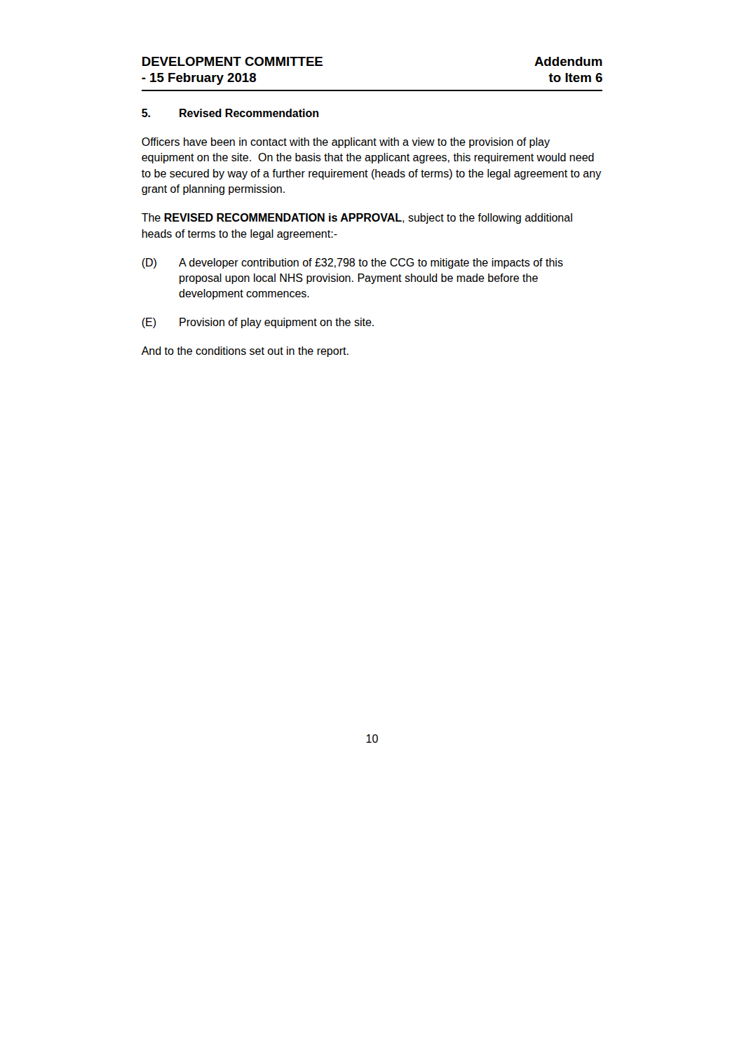DEVELOPMENT COMMITTEE
- 15 February 2018
Addendum
to Item 6
5. Revised Recommendation
Officers have been in contact with the applicant with a view to the provision of play equipment on the site. On the basis that the applicant agrees, this requirement would need to be secured by way of a further requirement (heads of terms) to the legal agreement to any grant of planning permission.
The REVISED RECOMMENDATION is APPROVAL, subject to the following additional heads of terms to the legal agreement:-
(D) A developer contribution of £32,798 to the CCG to mitigate the impacts of this proposal upon local NHS provision. Payment should be made before the development commences.
(E) Provision of play equipment on the site.
And to the conditions set out in the report.
10